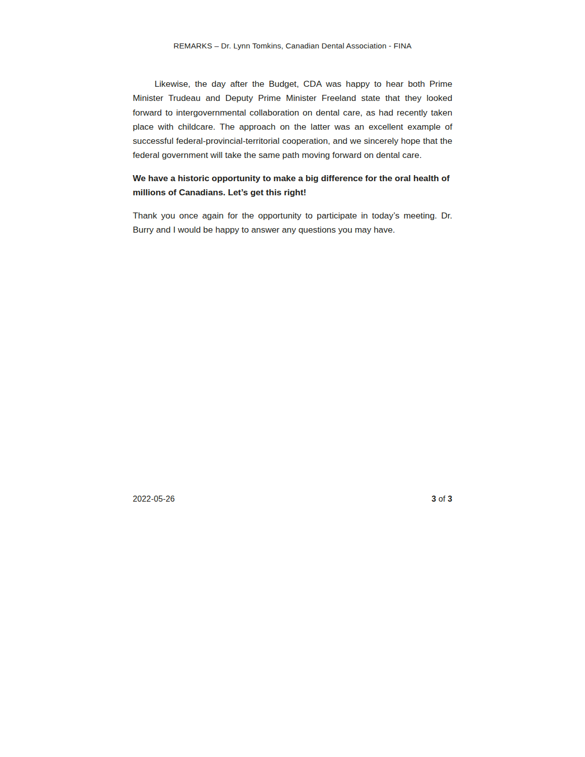REMARKS – Dr. Lynn Tomkins, Canadian Dental Association - FINA
Likewise, the day after the Budget, CDA was happy to hear both Prime Minister Trudeau and Deputy Prime Minister Freeland state that they looked forward to intergovernmental collaboration on dental care, as had recently taken place with childcare. The approach on the latter was an excellent example of successful federal-provincial-territorial cooperation, and we sincerely hope that the federal government will take the same path moving forward on dental care.
We have a historic opportunity to make a big difference for the oral health of millions of Canadians. Let’s get this right!
Thank you once again for the opportunity to participate in today’s meeting. Dr. Burry and I would be happy to answer any questions you may have.
2022-05-26 3 of 3